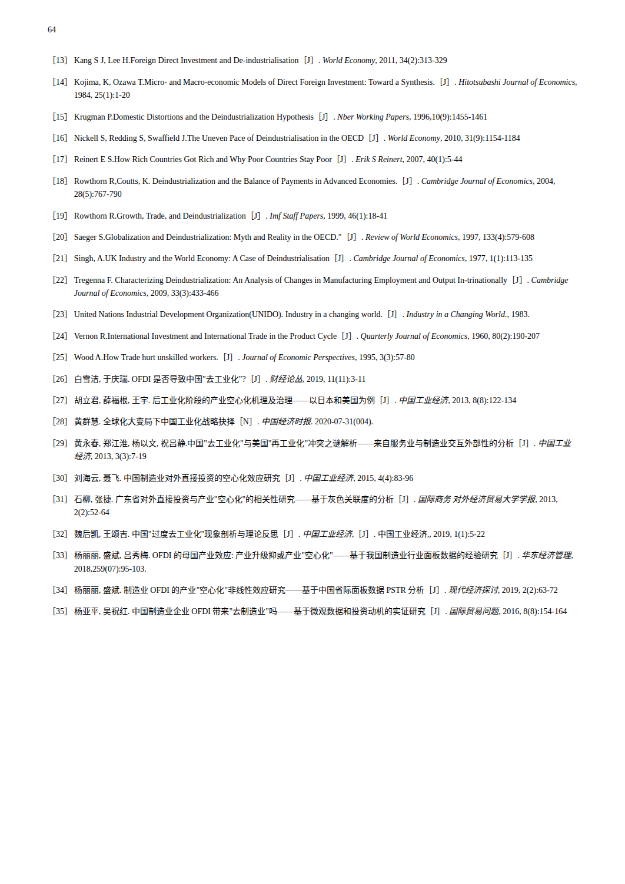64
［13］ Kang S J, Lee H.Foreign Direct Investment and De-industrialisation［J］. World Economy, 2011, 34(2):313-329
［14］ Kojima, K, Ozawa T.Micro- and Macro-economic Models of Direct Foreign Investment: Toward a Synthesis.［J］. Hitotsubashi Journal of Economics, 1984, 25(1):1-20
［15］ Krugman P.Domestic Distortions and the Deindustrialization Hypothesis［J］. Nber Working Papers, 1996,10(9):1455-1461
［16］ Nickell S, Redding S, Swaffield J.The Uneven Pace of Deindustrialisation in the OECD［J］. World Economy, 2010, 31(9):1154-1184
［17］ Reinert E S.How Rich Countries Got Rich and Why Poor Countries Stay Poor［J］. Erik S Reinert, 2007, 40(1):5-44
［18］ Rowthorn R,Coutts, K. Deindustrialization and the Balance of Payments in Advanced Economies.［J］. Cambridge Journal of Economics, 2004, 28(5):767-790
［19］ Rowthorn R.Growth, Trade, and Deindustrialization［J］. Imf Staff Papers, 1999, 46(1):18-41
［20］ Saeger S.Globalization and Deindustrialization: Myth and Reality in the OECD."［J］. Review of World Economics, 1997, 133(4):579-608
［21］ Singh, A.UK Industry and the World Economy: A Case of Deindustrialisation［J］. Cambridge Journal of Economics, 1977, 1(1):113-135
［22］ Tregenna F. Characterizing Deindustrialization: An Analysis of Changes in Manufacturing Employment and Output In-trinationally［J］. Cambridge Journal of Economics, 2009, 33(3):433-466
［23］ United Nations Industrial Development Organization(UNIDO). Industry in a changing world.［J］. Industry in a Changing World., 1983.
［24］ Vernon R.International Investment and International Trade in the Product Cycle［J］. Quarterly Journal of Economics, 1960, 80(2):190-207
［25］ Wood A.How Trade hurt unskilled workers.［J］. Journal of Economic Perspectives, 1995, 3(3):57-80
［26］ 白雪洁, 于庆瑞. OFDI 是否导致中国"去工业化"?［J］. 财经论丛, 2019, 11(11):3-11
［27］ 胡立君, 薛福根, 王宇. 后工业化阶段的产业空心化机理及治理——以日本和美国为例［J］. 中国工业经济, 2013, 8(8):122-134
［28］ 黄群慧. 全球化大变局下中国工业化战略抉择［N］. 中国经济时报. 2020-07-31(004).
［29］ 黄永春, 郑江淮, 杨以文, 祝吕静.中国"去工业化"与美国"再工业化"冲突之谜解析——来自服务业与制造业交互外部性的分析［J］. 中国工业经济, 2013, 3(3):7-19
［30］ 刘海云, 聂飞. 中国制造业对外直接投资的空心化效应研究［J］. 中国工业经济, 2015, 4(4):83-96
［31］ 石柳, 张捷. 广东省对外直接投资与产业"空心化"的相关性研究——基于灰色关联度的分析［J］. 国际商务 对外经济贸易大学学报, 2013, 2(2):52-64
［32］ 魏后凯, 王颂吉. 中国"过度去工业化"现象剖析与理论反思［J］. 中国工业经济,［J］. 中国工业经济,, 2019, 1(1):5-22
［33］ 杨丽丽, 盛斌, 吕秀梅. OFDI 的母国产业效应: 产业升级抑或产业"空心化"——基于我国制造业行业面板数据的经验研究［J］. 华东经济管理, 2018,259(07):95-103.
［34］ 杨丽丽, 盛斌. 制造业 OFDI 的产业"空心化"非线性效应研究——基于中国省际面板数据 PSTR 分析［J］. 现代经济探讨, 2019, 2(2):63-72
［35］ 杨亚平, 吴祝红. 中国制造业企业 OFDI 带来"去制造业"吗——基于微观数据和投资动机的实证研究［J］. 国际贸易问题, 2016, 8(8):154-164